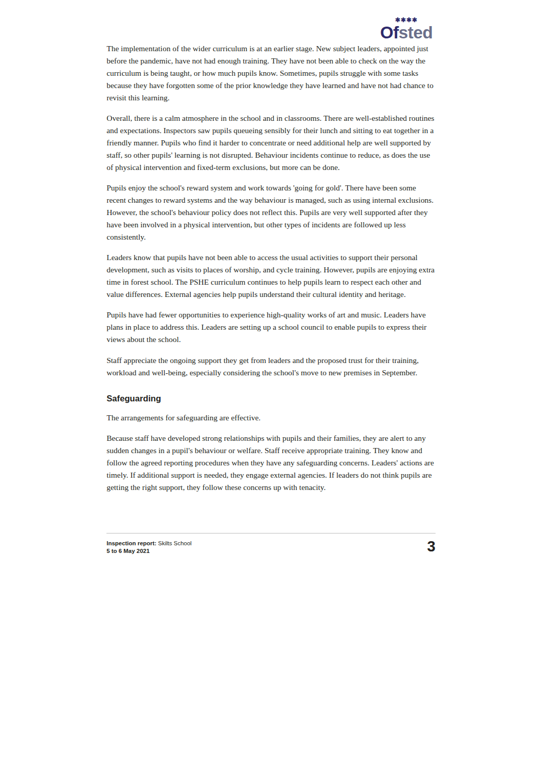✱✱✱✱
Ofsted
The implementation of the wider curriculum is at an earlier stage. New subject leaders, appointed just before the pandemic, have not had enough training. They have not been able to check on the way the curriculum is being taught, or how much pupils know. Sometimes, pupils struggle with some tasks because they have forgotten some of the prior knowledge they have learned and have not had chance to revisit this learning.
Overall, there is a calm atmosphere in the school and in classrooms. There are well-established routines and expectations. Inspectors saw pupils queueing sensibly for their lunch and sitting to eat together in a friendly manner. Pupils who find it harder to concentrate or need additional help are well supported by staff, so other pupils' learning is not disrupted. Behaviour incidents continue to reduce, as does the use of physical intervention and fixed-term exclusions, but more can be done.
Pupils enjoy the school's reward system and work towards 'going for gold'. There have been some recent changes to reward systems and the way behaviour is managed, such as using internal exclusions. However, the school's behaviour policy does not reflect this. Pupils are very well supported after they have been involved in a physical intervention, but other types of incidents are followed up less consistently.
Leaders know that pupils have not been able to access the usual activities to support their personal development, such as visits to places of worship, and cycle training. However, pupils are enjoying extra time in forest school. The PSHE curriculum continues to help pupils learn to respect each other and value differences. External agencies help pupils understand their cultural identity and heritage.
Pupils have had fewer opportunities to experience high-quality works of art and music. Leaders have plans in place to address this. Leaders are setting up a school council to enable pupils to express their views about the school.
Staff appreciate the ongoing support they get from leaders and the proposed trust for their training, workload and well-being, especially considering the school's move to new premises in September.
Safeguarding
The arrangements for safeguarding are effective.
Because staff have developed strong relationships with pupils and their families, they are alert to any sudden changes in a pupil's behaviour or welfare. Staff receive appropriate training. They know and follow the agreed reporting procedures when they have any safeguarding concerns. Leaders' actions are timely. If additional support is needed, they engage external agencies. If leaders do not think pupils are getting the right support, they follow these concerns up with tenacity.
Inspection report: Skilts School
5 to 6 May 2021
3